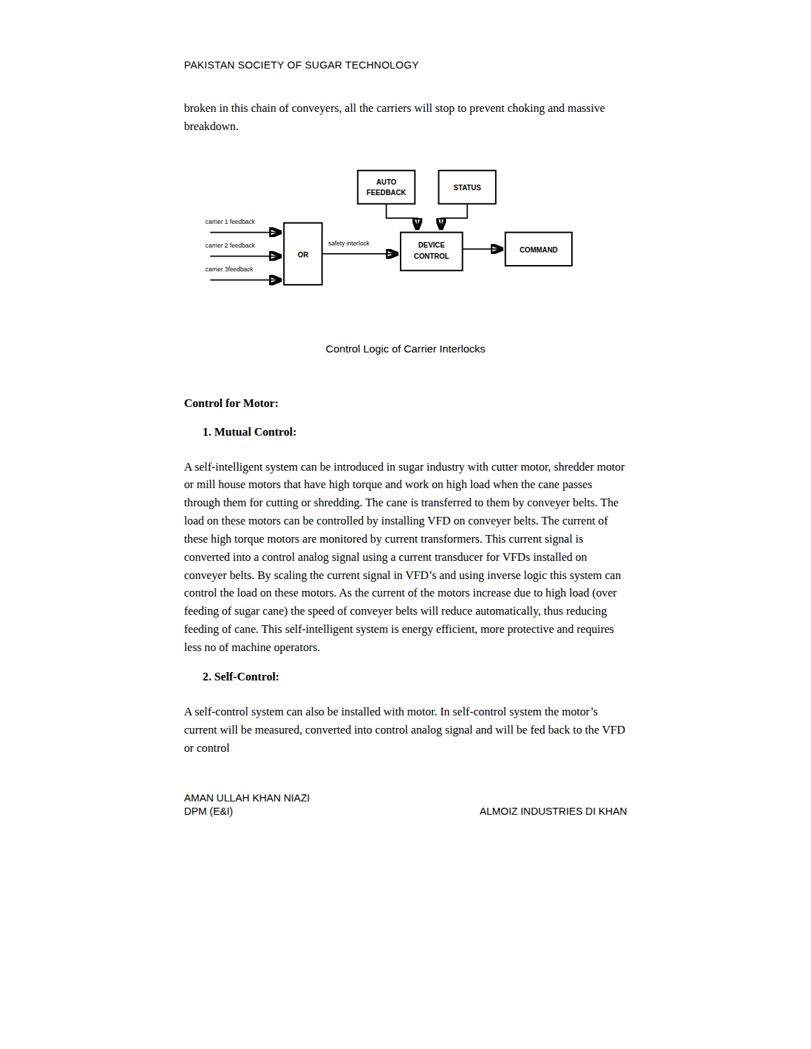PAKISTAN SOCIETY OF SUGAR TECHNOLOGY
broken in this chain of conveyers, all the carriers will stop to prevent choking and massive breakdown.
AUTO FEEDBACK STATUS OR DEVICE CONTROL COMMAND carrier 1 feedback carrier 2 feedback carrier 3feedback safety interlock
Control Logic of Carrier Interlocks
Control for Motor:
Mutual Control:
A self-intelligent system can be introduced in sugar industry with cutter motor, shredder motor or mill house motors that have high torque and work on high load when the cane passes through them for cutting or shredding. The cane is transferred to them by conveyer belts. The load on these motors can be controlled by installing VFD on conveyer belts. The current of these high torque motors are monitored by current transformers. This current signal is converted into a control analog signal using a current transducer for VFDs installed on conveyer belts. By scaling the current signal in VFD’s and using inverse logic this system can control the load on these motors. As the current of the motors increase due to high load (over feeding of sugar cane) the speed of conveyer belts will reduce automatically, thus reducing feeding of cane. This self-intelligent system is energy efficient, more protective and requires less no of machine operators.
Self-Control:
A self-control system can also be installed with motor. In self-control system the motor’s current will be measured, converted into control analog signal and will be fed back to the VFD or control
AMAN ULLAH KHAN NIAZI
DPM (E&I) ALMOIZ INDUSTRIES DI KHAN